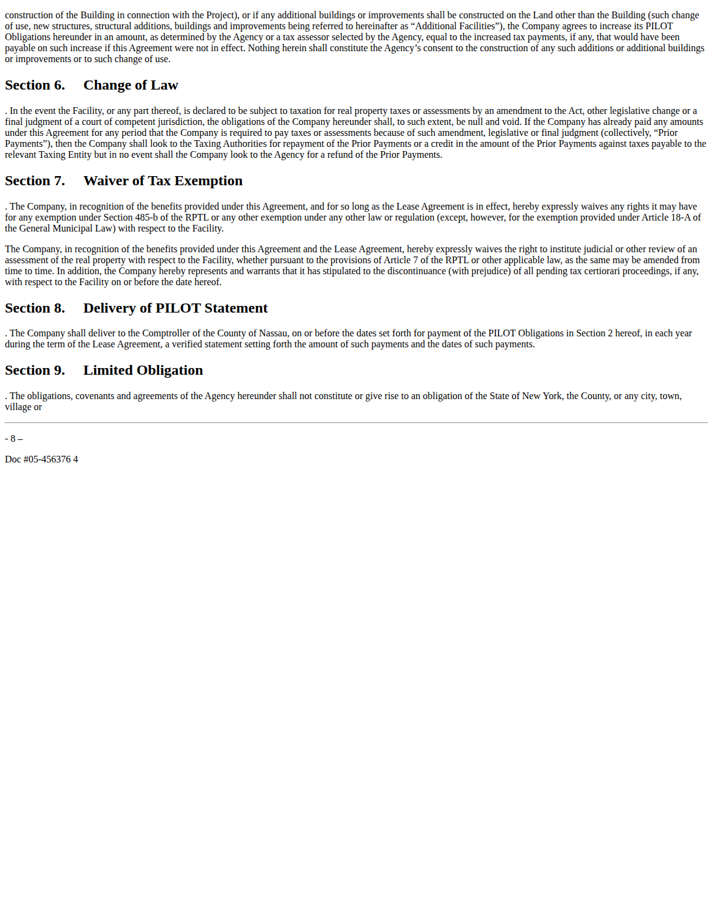construction of the Building in connection with the Project), or if any additional buildings or improvements shall be constructed on the Land other than the Building (such change of use, new structures, structural additions, buildings and improvements being referred to hereinafter as “Additional Facilities”), the Company agrees to increase its PILOT Obligations hereunder in an amount, as determined by the Agency or a tax assessor selected by the Agency, equal to the increased tax payments, if any, that would have been payable on such increase if this Agreement were not in effect. Nothing herein shall constitute the Agency’s consent to the construction of any such additions or additional buildings or improvements or to such change of use.
Section 6. Change of Law
. In the event the Facility, or any part thereof, is declared to be subject to taxation for real property taxes or assessments by an amendment to the Act, other legislative change or a final judgment of a court of competent jurisdiction, the obligations of the Company hereunder shall, to such extent, be null and void. If the Company has already paid any amounts under this Agreement for any period that the Company is required to pay taxes or assessments because of such amendment, legislative or final judgment (collectively, “Prior Payments”), then the Company shall look to the Taxing Authorities for repayment of the Prior Payments or a credit in the amount of the Prior Payments against taxes payable to the relevant Taxing Entity but in no event shall the Company look to the Agency for a refund of the Prior Payments.
Section 7. Waiver of Tax Exemption
. The Company, in recognition of the benefits provided under this Agreement, and for so long as the Lease Agreement is in effect, hereby expressly waives any rights it may have for any exemption under Section 485-b of the RPTL or any other exemption under any other law or regulation (except, however, for the exemption provided under Article 18-A of the General Municipal Law) with respect to the Facility.
The Company, in recognition of the benefits provided under this Agreement and the Lease Agreement, hereby expressly waives the right to institute judicial or other review of an assessment of the real property with respect to the Facility, whether pursuant to the provisions of Article 7 of the RPTL or other applicable law, as the same may be amended from time to time. In addition, the Company hereby represents and warrants that it has stipulated to the discontinuance (with prejudice) of all pending tax certiorari proceedings, if any, with respect to the Facility on or before the date hereof.
Section 8. Delivery of PILOT Statement
. The Company shall deliver to the Comptroller of the County of Nassau, on or before the dates set forth for payment of the PILOT Obligations in Section 2 hereof, in each year during the term of the Lease Agreement, a verified statement setting forth the amount of such payments and the dates of such payments.
Section 9. Limited Obligation
. The obligations, covenants and agreements of the Agency hereunder shall not constitute or give rise to an obligation of the State of New York, the County, or any city, town, village or
- 8 –
Doc #05-456376 4